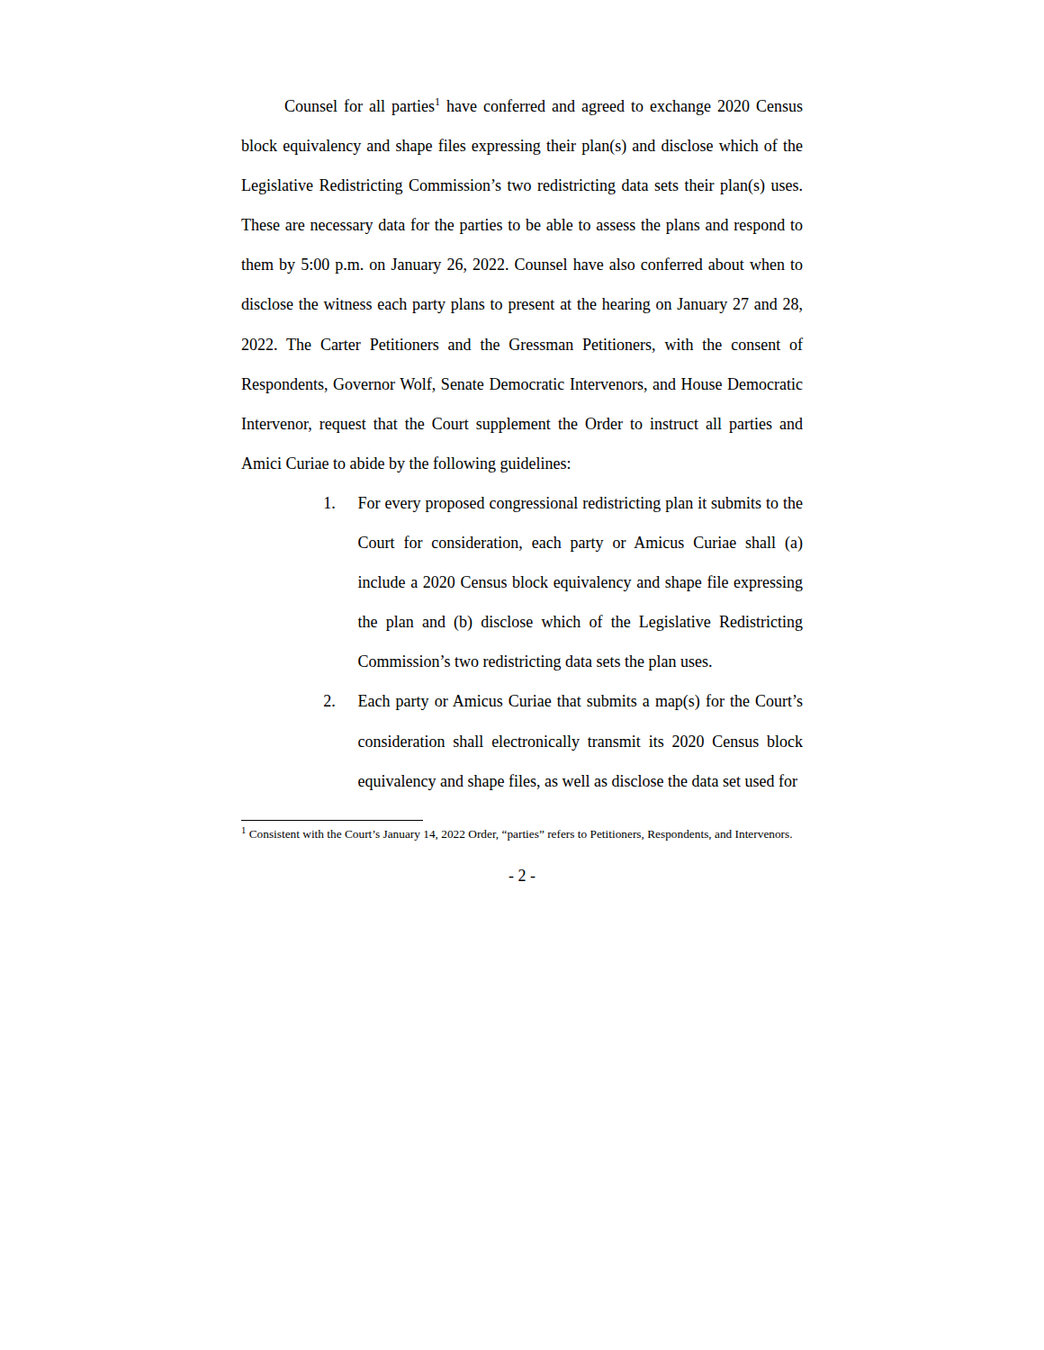Counsel for all parties1 have conferred and agreed to exchange 2020 Census block equivalency and shape files expressing their plan(s) and disclose which of the Legislative Redistricting Commission’s two redistricting data sets their plan(s) uses. These are necessary data for the parties to be able to assess the plans and respond to them by 5:00 p.m. on January 26, 2022. Counsel have also conferred about when to disclose the witness each party plans to present at the hearing on January 27 and 28, 2022. The Carter Petitioners and the Gressman Petitioners, with the consent of Respondents, Governor Wolf, Senate Democratic Intervenors, and House Democratic Intervenor, request that the Court supplement the Order to instruct all parties and Amici Curiae to abide by the following guidelines:
1. For every proposed congressional redistricting plan it submits to the Court for consideration, each party or Amicus Curiae shall (a) include a 2020 Census block equivalency and shape file expressing the plan and (b) disclose which of the Legislative Redistricting Commission’s two redistricting data sets the plan uses.
2. Each party or Amicus Curiae that submits a map(s) for the Court’s consideration shall electronically transmit its 2020 Census block equivalency and shape files, as well as disclose the data set used for
1 Consistent with the Court’s January 14, 2022 Order, “parties” refers to Petitioners, Respondents, and Intervenors.
- 2 -